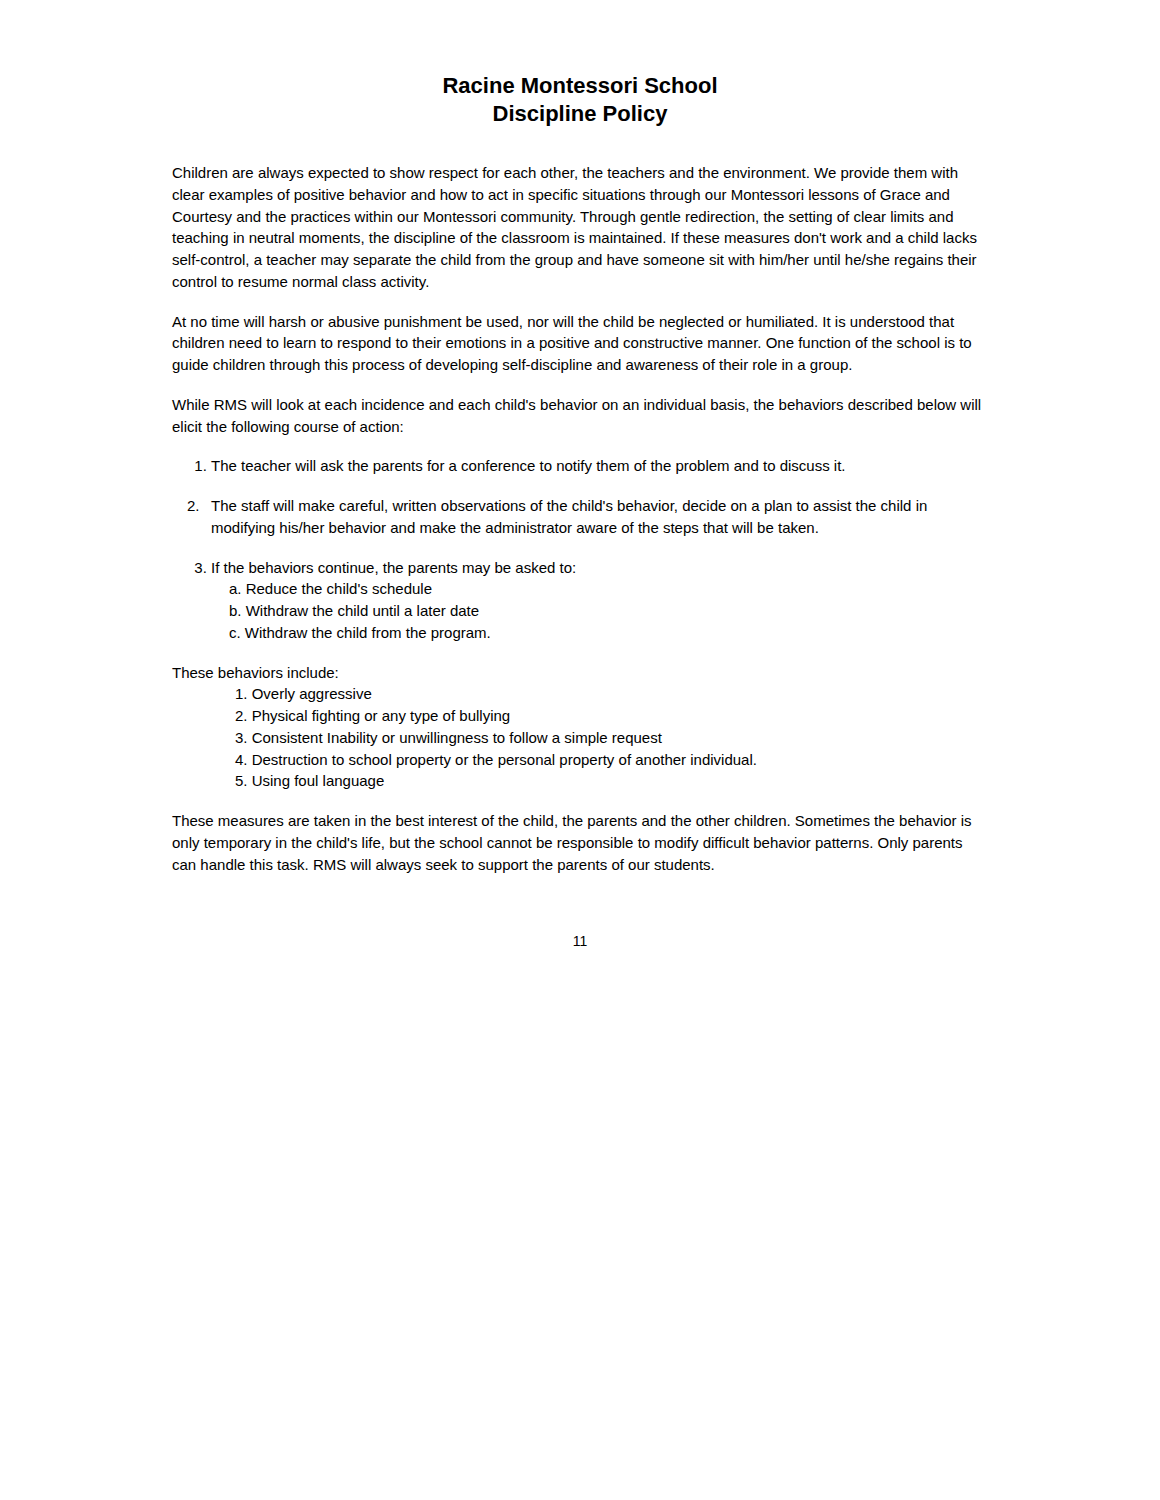Racine Montessori School
Discipline Policy
Children are always expected to show respect for each other, the teachers and the environment. We provide them with clear examples of positive behavior and how to act in specific situations through our Montessori lessons of Grace and Courtesy and the practices within our Montessori community. Through gentle redirection, the setting of clear limits and teaching in neutral moments, the discipline of the classroom is maintained. If these measures don't work and a child lacks self-control, a teacher may separate the child from the group and have someone sit with him/her until he/she regains their control to resume normal class activity.
At no time will harsh or abusive punishment be used, nor will the child be neglected or humiliated. It is understood that children need to learn to respond to their emotions in a positive and constructive manner. One function of the school is to guide children through this process of developing self-discipline and awareness of their role in a group.
While RMS will look at each incidence and each child's behavior on an individual basis, the behaviors described below will elicit the following course of action:
The teacher will ask the parents for a conference to notify them of the problem and to discuss it.
2. The staff will make careful, written observations of the child's behavior, decide on a plan to assist the child in modifying his/her behavior and make the administrator aware of the steps that will be taken.
If the behaviors continue, the parents may be asked to:
a. Reduce the child's schedule
b. Withdraw the child until a later date
c. Withdraw the child from the program.
These behaviors include:
1. Overly aggressive
2. Physical fighting or any type of bullying
3. Consistent Inability or unwillingness to follow a simple request
4. Destruction to school property or the personal property of another individual.
5. Using foul language
These measures are taken in the best interest of the child, the parents and the other children. Sometimes the behavior is only temporary in the child's life, but the school cannot be responsible to modify difficult behavior patterns. Only parents can handle this task. RMS will always seek to support the parents of our students.
11